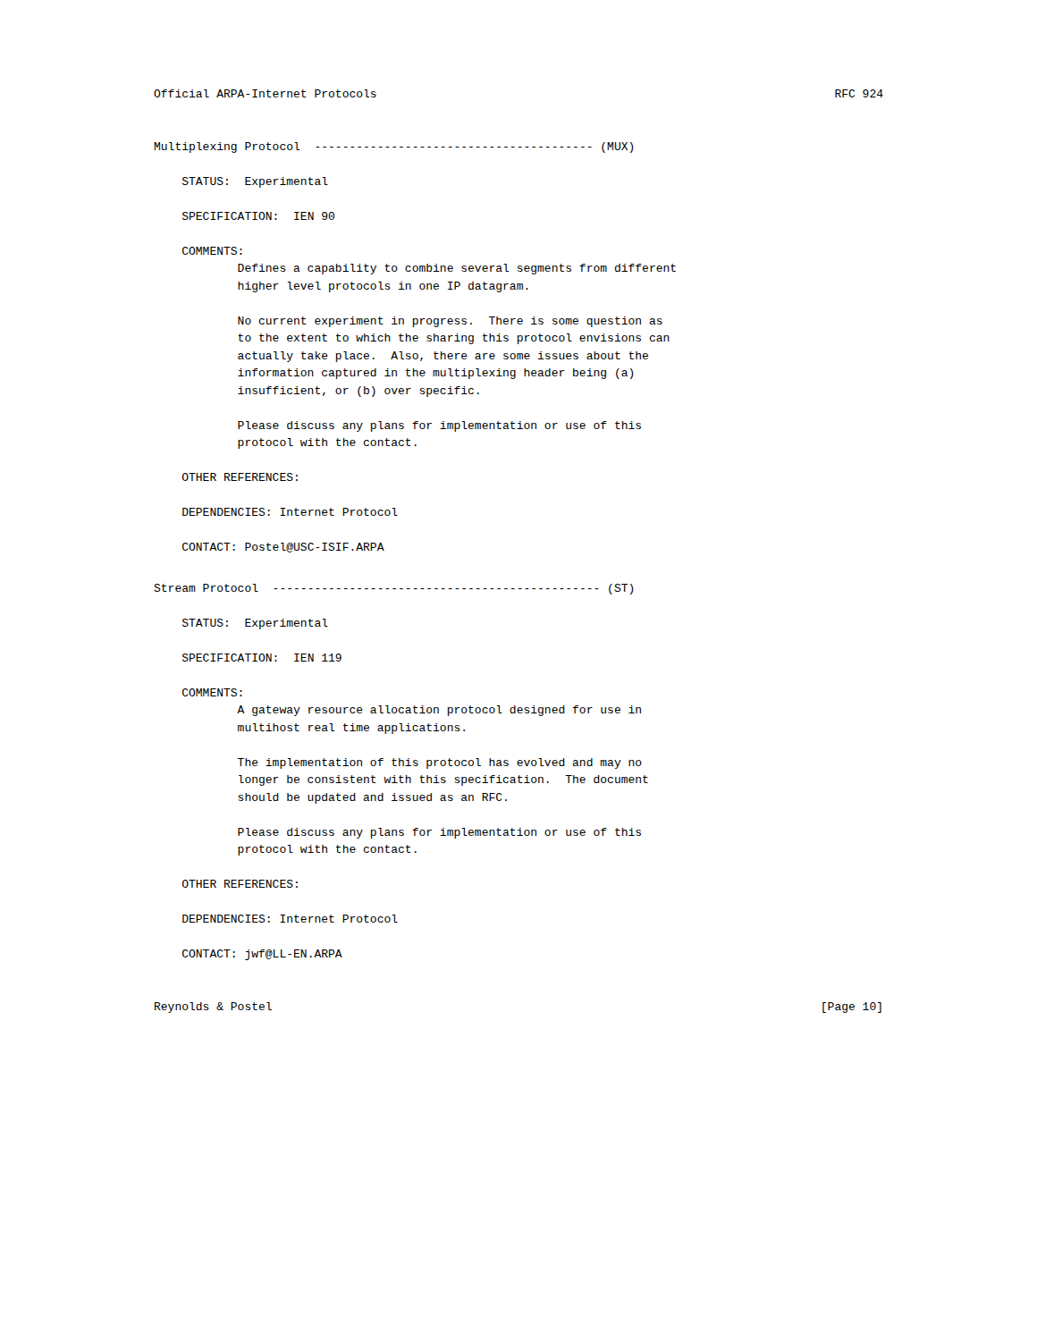Official ARPA-Internet Protocols RFC 924
Multiplexing Protocol ---------------------------------------- (MUX)
STATUS: Experimental
SPECIFICATION: IEN 90
COMMENTS:
Defines a capability to combine several segments from different
higher level protocols in one IP datagram.
No current experiment in progress. There is some question as
to the extent to which the sharing this protocol envisions can
actually take place. Also, there are some issues about the
information captured in the multiplexing header being (a)
insufficient, or (b) over specific.
Please discuss any plans for implementation or use of this
protocol with the contact.
OTHER REFERENCES:
DEPENDENCIES: Internet Protocol
CONTACT: Postel@USC-ISIF.ARPA
Stream Protocol ----------------------------------------------- (ST)
STATUS: Experimental
SPECIFICATION: IEN 119
COMMENTS:
A gateway resource allocation protocol designed for use in
multihost real time applications.
The implementation of this protocol has evolved and may no
longer be consistent with this specification. The document
should be updated and issued as an RFC.
Please discuss any plans for implementation or use of this
protocol with the contact.
OTHER REFERENCES:
DEPENDENCIES: Internet Protocol
CONTACT: jwf@LL-EN.ARPA
Reynolds & Postel [Page 10]